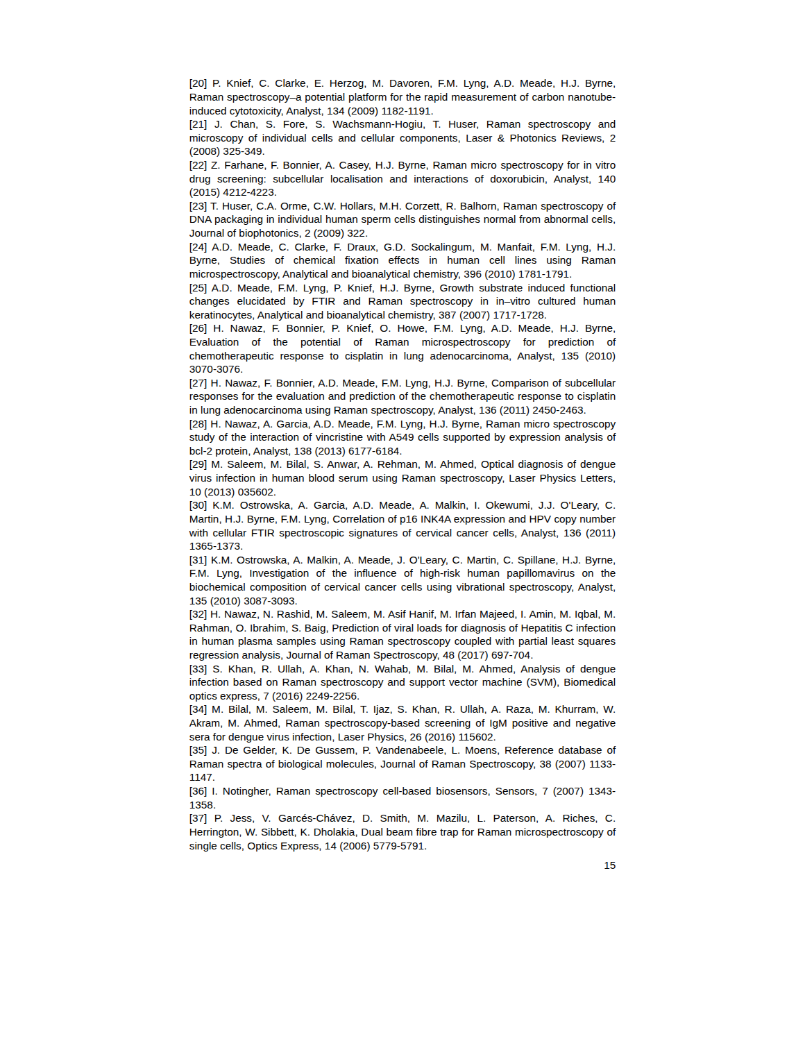[20] P. Knief, C. Clarke, E. Herzog, M. Davoren, F.M. Lyng, A.D. Meade, H.J. Byrne, Raman spectroscopy–a potential platform for the rapid measurement of carbon nanotube-induced cytotoxicity, Analyst, 134 (2009) 1182-1191.
[21] J. Chan, S. Fore, S. Wachsmann-Hogiu, T. Huser, Raman spectroscopy and microscopy of individual cells and cellular components, Laser & Photonics Reviews, 2 (2008) 325-349.
[22] Z. Farhane, F. Bonnier, A. Casey, H.J. Byrne, Raman micro spectroscopy for in vitro drug screening: subcellular localisation and interactions of doxorubicin, Analyst, 140 (2015) 4212-4223.
[23] T. Huser, C.A. Orme, C.W. Hollars, M.H. Corzett, R. Balhorn, Raman spectroscopy of DNA packaging in individual human sperm cells distinguishes normal from abnormal cells, Journal of biophotonics, 2 (2009) 322.
[24] A.D. Meade, C. Clarke, F. Draux, G.D. Sockalingum, M. Manfait, F.M. Lyng, H.J. Byrne, Studies of chemical fixation effects in human cell lines using Raman microspectroscopy, Analytical and bioanalytical chemistry, 396 (2010) 1781-1791.
[25] A.D. Meade, F.M. Lyng, P. Knief, H.J. Byrne, Growth substrate induced functional changes elucidated by FTIR and Raman spectroscopy in in–vitro cultured human keratinocytes, Analytical and bioanalytical chemistry, 387 (2007) 1717-1728.
[26] H. Nawaz, F. Bonnier, P. Knief, O. Howe, F.M. Lyng, A.D. Meade, H.J. Byrne, Evaluation of the potential of Raman microspectroscopy for prediction of chemotherapeutic response to cisplatin in lung adenocarcinoma, Analyst, 135 (2010) 3070-3076.
[27] H. Nawaz, F. Bonnier, A.D. Meade, F.M. Lyng, H.J. Byrne, Comparison of subcellular responses for the evaluation and prediction of the chemotherapeutic response to cisplatin in lung adenocarcinoma using Raman spectroscopy, Analyst, 136 (2011) 2450-2463.
[28] H. Nawaz, A. Garcia, A.D. Meade, F.M. Lyng, H.J. Byrne, Raman micro spectroscopy study of the interaction of vincristine with A549 cells supported by expression analysis of bcl-2 protein, Analyst, 138 (2013) 6177-6184.
[29] M. Saleem, M. Bilal, S. Anwar, A. Rehman, M. Ahmed, Optical diagnosis of dengue virus infection in human blood serum using Raman spectroscopy, Laser Physics Letters, 10 (2013) 035602.
[30] K.M. Ostrowska, A. Garcia, A.D. Meade, A. Malkin, I. Okewumi, J.J. O'Leary, C. Martin, H.J. Byrne, F.M. Lyng, Correlation of p16 INK4A expression and HPV copy number with cellular FTIR spectroscopic signatures of cervical cancer cells, Analyst, 136 (2011) 1365-1373.
[31] K.M. Ostrowska, A. Malkin, A. Meade, J. O'Leary, C. Martin, C. Spillane, H.J. Byrne, F.M. Lyng, Investigation of the influence of high-risk human papillomavirus on the biochemical composition of cervical cancer cells using vibrational spectroscopy, Analyst, 135 (2010) 3087-3093.
[32] H. Nawaz, N. Rashid, M. Saleem, M. Asif Hanif, M. Irfan Majeed, I. Amin, M. Iqbal, M. Rahman, O. Ibrahim, S. Baig, Prediction of viral loads for diagnosis of Hepatitis C infection in human plasma samples using Raman spectroscopy coupled with partial least squares regression analysis, Journal of Raman Spectroscopy, 48 (2017) 697-704.
[33] S. Khan, R. Ullah, A. Khan, N. Wahab, M. Bilal, M. Ahmed, Analysis of dengue infection based on Raman spectroscopy and support vector machine (SVM), Biomedical optics express, 7 (2016) 2249-2256.
[34] M. Bilal, M. Saleem, M. Bilal, T. Ijaz, S. Khan, R. Ullah, A. Raza, M. Khurram, W. Akram, M. Ahmed, Raman spectroscopy-based screening of IgM positive and negative sera for dengue virus infection, Laser Physics, 26 (2016) 115602.
[35] J. De Gelder, K. De Gussem, P. Vandenabeele, L. Moens, Reference database of Raman spectra of biological molecules, Journal of Raman Spectroscopy, 38 (2007) 1133-1147.
[36] I. Notingher, Raman spectroscopy cell-based biosensors, Sensors, 7 (2007) 1343-1358.
[37] P. Jess, V. Garcés-Chávez, D. Smith, M. Mazilu, L. Paterson, A. Riches, C. Herrington, W. Sibbett, K. Dholakia, Dual beam fibre trap for Raman microspectroscopy of single cells, Optics Express, 14 (2006) 5779-5791.
15